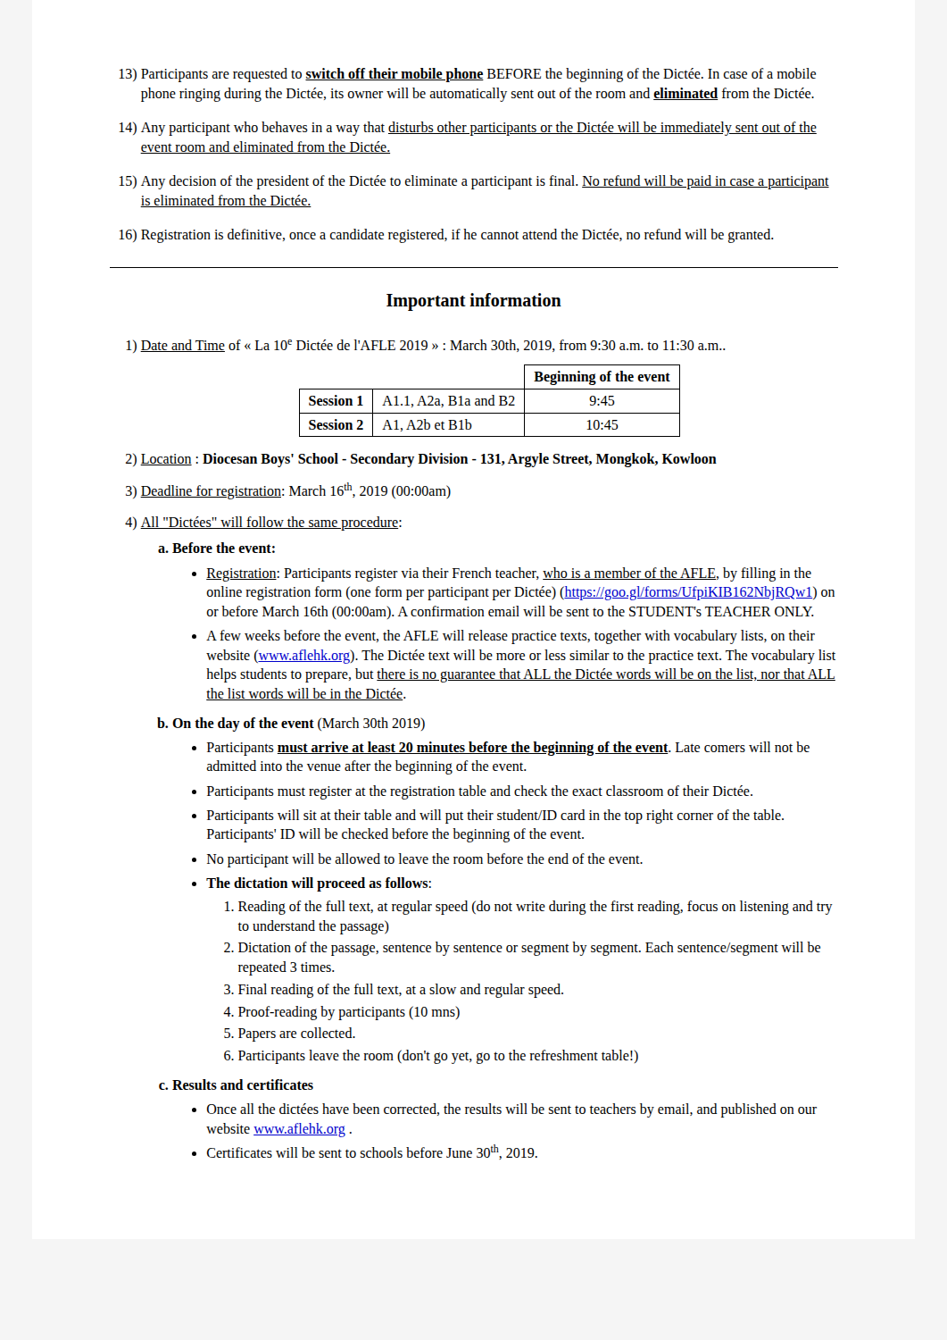Participants are requested to switch off their mobile phone BEFORE the beginning of the Dictée. In case of a mobile phone ringing during the Dictée, its owner will be automatically sent out of the room and eliminated from the Dictée.
Any participant who behaves in a way that disturbs other participants or the Dictée will be immediately sent out of the event room and eliminated from the Dictée.
Any decision of the president of the Dictée to eliminate a participant is final. No refund will be paid in case a participant is eliminated from the Dictée.
Registration is definitive, once a candidate registered, if he cannot attend the Dictée, no refund will be granted.
Important information
Date and Time of « La 10e Dictée de l'AFLE 2019 » : March 30th, 2019, from 9:30 a.m. to 11:30 a.m..
| | | Beginning of the event |
| Session 1 | A1.1, A2a, B1a and B2 | 9:45 |
| Session 2 | A1, A2b et B1b | 10:45 |
Location : Diocesan Boys' School - Secondary Division - 131, Argyle Street, Mongkok, Kowloon
Deadline for registration: March 16th, 2019 (00:00am)
All "Dictées" will follow the same procedure:
Before the event:
Registration: Participants register via their French teacher, who is a member of the AFLE, by filling in the online registration form (one form per participant per Dictée) (https://goo.gl/forms/UfpiKIB162NbjRQw1) on or before March 16th (00:00am). A confirmation email will be sent to the STUDENT's TEACHER ONLY.
A few weeks before the event, the AFLE will release practice texts, together with vocabulary lists, on their website (www.aflehk.org). The Dictée text will be more or less similar to the practice text. The vocabulary list helps students to prepare, but there is no guarantee that ALL the Dictée words will be on the list, nor that ALL the list words will be in the Dictée.
On the day of the event (March 30th 2019)
Participants must arrive at least 20 minutes before the beginning of the event. Late comers will not be admitted into the venue after the beginning of the event.
Participants must register at the registration table and check the exact classroom of their Dictée.
Participants will sit at their table and will put their student/ID card in the top right corner of the table. Participants' ID will be checked before the beginning of the event.
No participant will be allowed to leave the room before the end of the event.
The dictation will proceed as follows:
Reading of the full text, at regular speed (do not write during the first reading, focus on listening and try to understand the passage)
Dictation of the passage, sentence by sentence or segment by segment. Each sentence/segment will be repeated 3 times.
Final reading of the full text, at a slow and regular speed.
Proof-reading by participants (10 mns)
Papers are collected.
Participants leave the room (don't go yet, go to the refreshment table!)
Results and certificates
Once all the dictées have been corrected, the results will be sent to teachers by email, and published on our website www.aflehk.org .
Certificates will be sent to schools before June 30th, 2019.